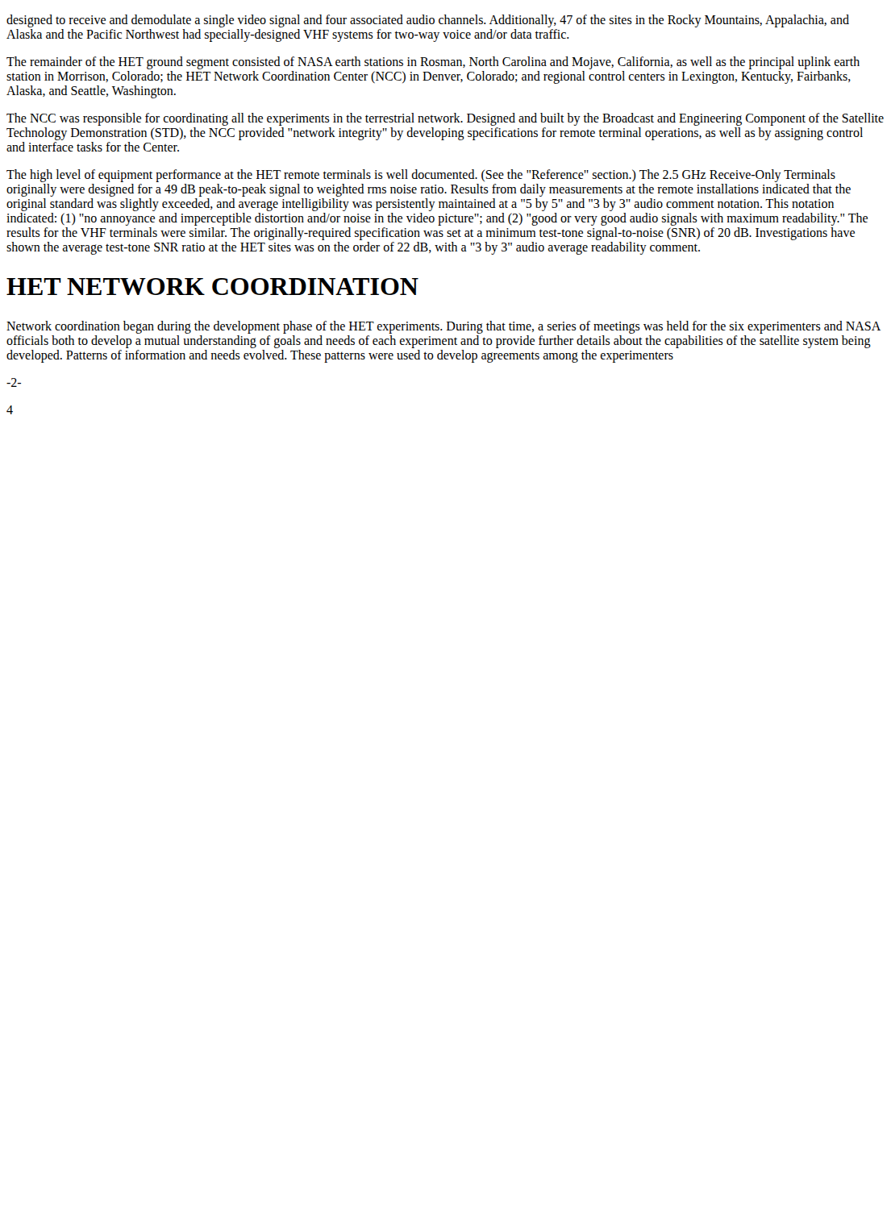designed to receive and demodulate a single video signal and four associated audio channels. Additionally, 47 of the sites in the Rocky Mountains, Appalachia, and Alaska and the Pacific Northwest had specially-designed VHF systems for two-way voice and/or data traffic.
The remainder of the HET ground segment consisted of NASA earth stations in Rosman, North Carolina and Mojave, California, as well as the principal uplink earth station in Morrison, Colorado; the HET Network Coordination Center (NCC) in Denver, Colorado; and regional control centers in Lexington, Kentucky, Fairbanks, Alaska, and Seattle, Washington.
The NCC was responsible for coordinating all the experiments in the terrestrial network. Designed and built by the Broadcast and Engineering Component of the Satellite Technology Demonstration (STD), the NCC provided "network integrity" by developing specifications for remote terminal operations, as well as by assigning control and interface tasks for the Center.
The high level of equipment performance at the HET remote terminals is well documented. (See the "Reference" section.) The 2.5 GHz Receive-Only Terminals originally were designed for a 49 dB peak-to-peak signal to weighted rms noise ratio. Results from daily measurements at the remote installations indicated that the original standard was slightly exceeded, and average intelligibility was persistently maintained at a "5 by 5" and "3 by 3" audio comment notation. This notation indicated: (1) "no annoyance and imperceptible distortion and/or noise in the video picture"; and (2) "good or very good audio signals with maximum readability." The results for the VHF terminals were similar. The originally-required specification was set at a minimum test-tone signal-to-noise (SNR) of 20 dB. Investigations have shown the average test-tone SNR ratio at the HET sites was on the order of 22 dB, with a "3 by 3" audio average readability comment.
HET NETWORK COORDINATION
Network coordination began during the development phase of the HET experiments. During that time, a series of meetings was held for the six experimenters and NASA officials both to develop a mutual understanding of goals and needs of each experiment and to provide further details about the capabilities of the satellite system being developed. Patterns of information and needs evolved. These patterns were used to develop agreements among the experimenters
-2-
4